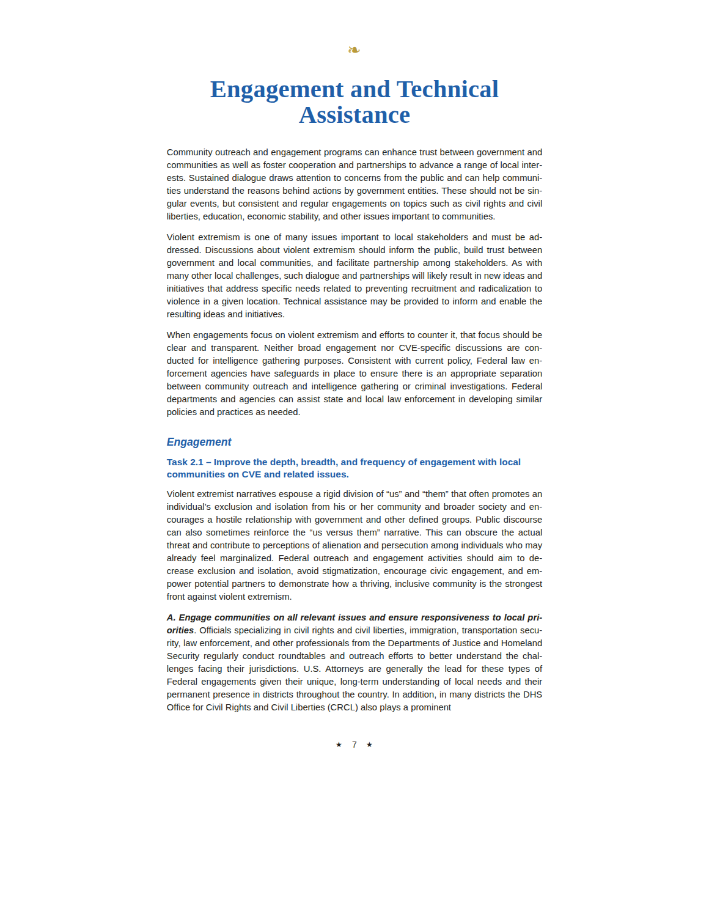❧
Engagement and Technical Assistance
Community outreach and engagement programs can enhance trust between government and communities as well as foster cooperation and partnerships to advance a range of local interests. Sustained dialogue draws attention to concerns from the public and can help communities understand the reasons behind actions by government entities. These should not be singular events, but consistent and regular engagements on topics such as civil rights and civil liberties, education, economic stability, and other issues important to communities.
Violent extremism is one of many issues important to local stakeholders and must be addressed. Discussions about violent extremism should inform the public, build trust between government and local communities, and facilitate partnership among stakeholders. As with many other local challenges, such dialogue and partnerships will likely result in new ideas and initiatives that address specific needs related to preventing recruitment and radicalization to violence in a given location. Technical assistance may be provided to inform and enable the resulting ideas and initiatives.
When engagements focus on violent extremism and efforts to counter it, that focus should be clear and transparent. Neither broad engagement nor CVE-specific discussions are conducted for intelligence gathering purposes. Consistent with current policy, Federal law enforcement agencies have safeguards in place to ensure there is an appropriate separation between community outreach and intelligence gathering or criminal investigations. Federal departments and agencies can assist state and local law enforcement in developing similar policies and practices as needed.
Engagement
Task 2.1 – Improve the depth, breadth, and frequency of engagement with local communities on CVE and related issues.
Violent extremist narratives espouse a rigid division of “us” and “them” that often promotes an individual’s exclusion and isolation from his or her community and broader society and encourages a hostile relationship with government and other defined groups. Public discourse can also sometimes reinforce the “us versus them” narrative. This can obscure the actual threat and contribute to perceptions of alienation and persecution among individuals who may already feel marginalized. Federal outreach and engagement activities should aim to decrease exclusion and isolation, avoid stigmatization, encourage civic engagement, and empower potential partners to demonstrate how a thriving, inclusive community is the strongest front against violent extremism.
A. Engage communities on all relevant issues and ensure responsiveness to local priorities. Officials specializing in civil rights and civil liberties, immigration, transportation security, law enforcement, and other professionals from the Departments of Justice and Homeland Security regularly conduct roundtables and outreach efforts to better understand the challenges facing their jurisdictions. U.S. Attorneys are generally the lead for these types of Federal engagements given their unique, long-term understanding of local needs and their permanent presence in districts throughout the country. In addition, in many districts the DHS Office for Civil Rights and Civil Liberties (CRCL) also plays a prominent
★7★